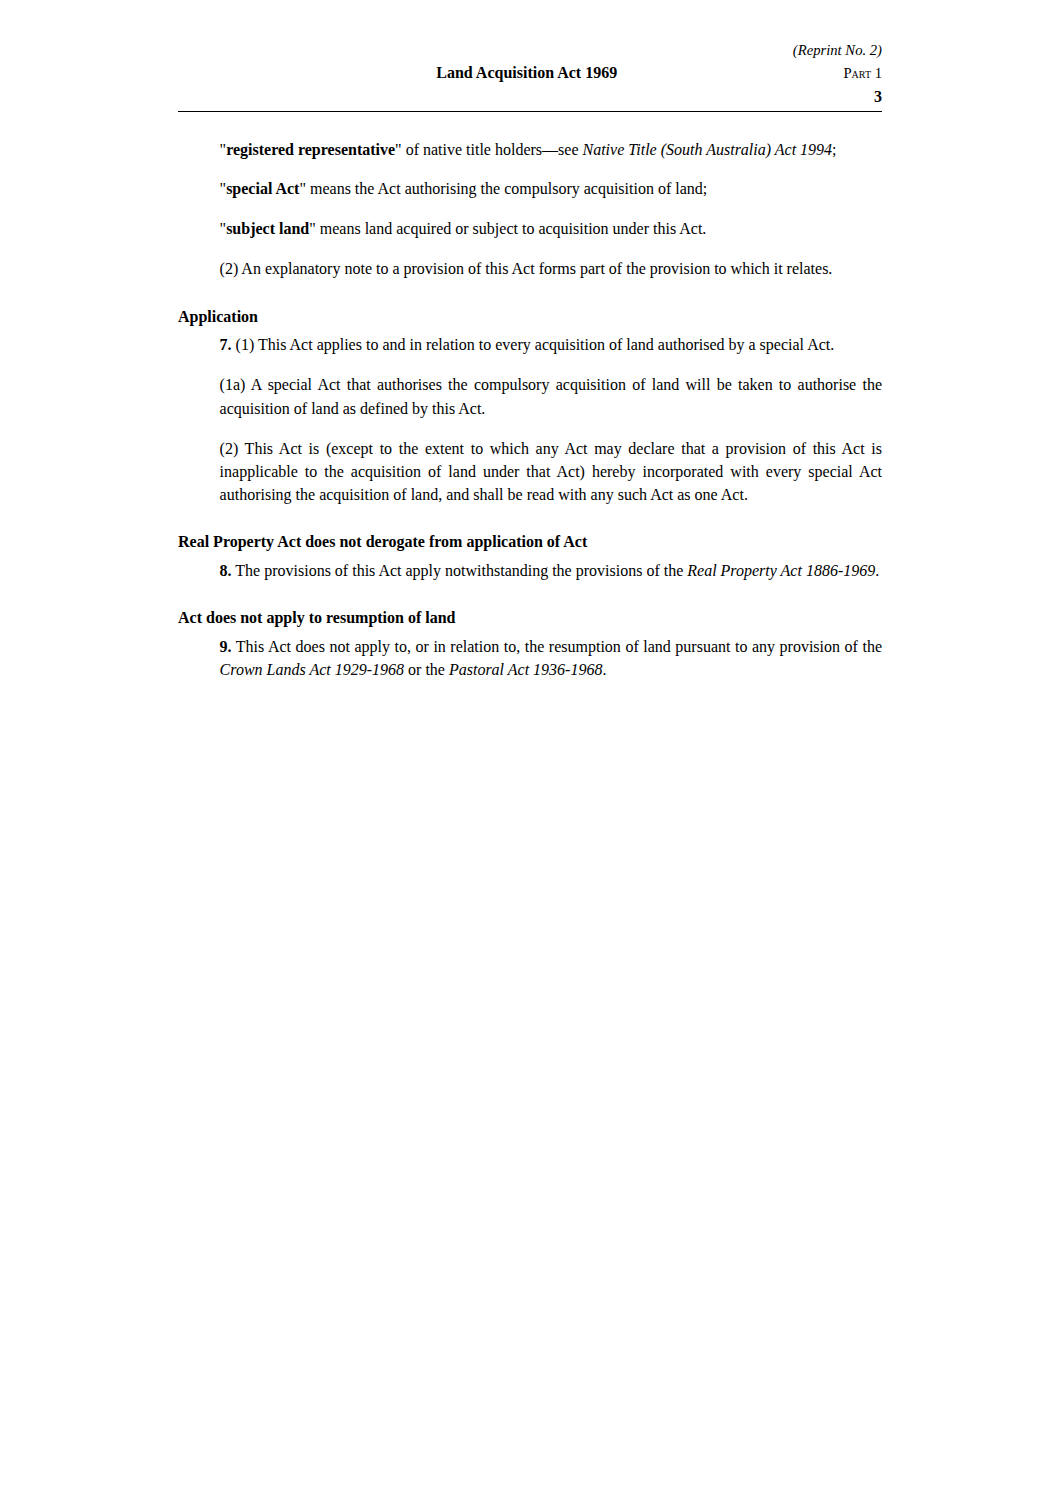(Reprint No. 2)
Land Acquisition Act 1969 Part 1
3
"registered representative" of native title holders—see Native Title (South Australia) Act 1994;
"special Act" means the Act authorising the compulsory acquisition of land;
"subject land" means land acquired or subject to acquisition under this Act.
(2) An explanatory note to a provision of this Act forms part of the provision to which it relates.
Application
7. (1) This Act applies to and in relation to every acquisition of land authorised by a special Act.
(1a) A special Act that authorises the compulsory acquisition of land will be taken to authorise the acquisition of land as defined by this Act.
(2) This Act is (except to the extent to which any Act may declare that a provision of this Act is inapplicable to the acquisition of land under that Act) hereby incorporated with every special Act authorising the acquisition of land, and shall be read with any such Act as one Act.
Real Property Act does not derogate from application of Act
8. The provisions of this Act apply notwithstanding the provisions of the Real Property Act 1886-1969.
Act does not apply to resumption of land
9. This Act does not apply to, or in relation to, the resumption of land pursuant to any provision of the Crown Lands Act 1929-1968 or the Pastoral Act 1936-1968.